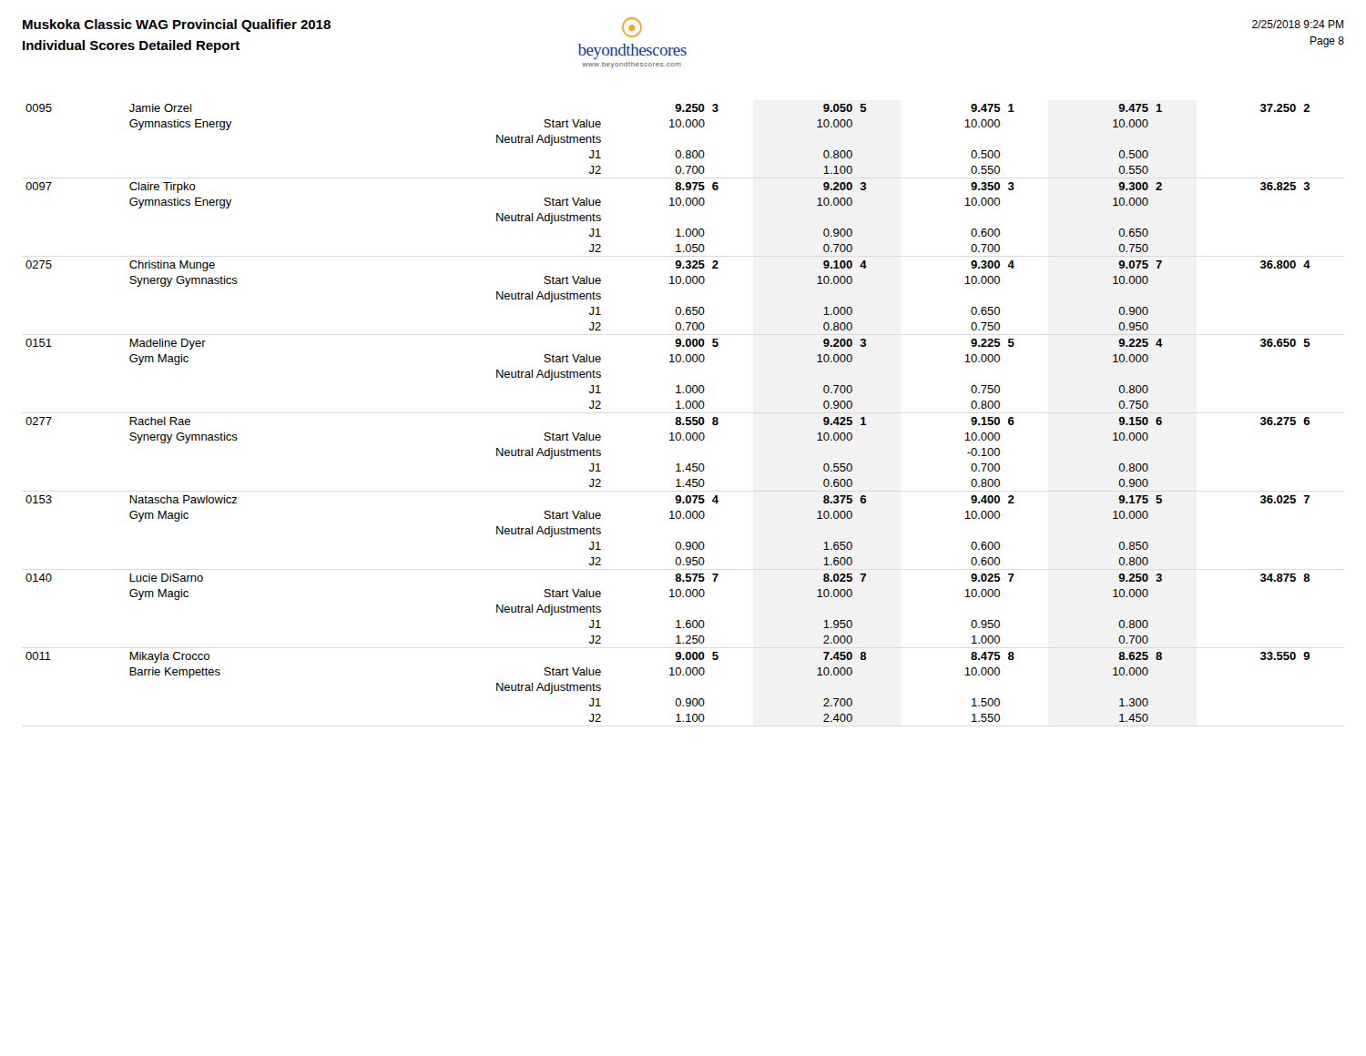Muskoka Classic WAG Provincial Qualifier 2018
Individual Scores Detailed Report
⦿
beyondthescores
www.beyondthescores.com
2/25/2018 9:24 PM
Page 8
| 0095 | Jamie Orzel | | 9.250 | 3 | 9.050 | 5 | 9.475 | 1 | 9.475 | 1 | 37.250 | 2 |
| | Gymnastics Energy | Start Value | 10.000 | | 10.000 | | 10.000 | | 10.000 | | | |
| | | Neutral Adjustments | | | | | | | | | | |
| | | J1 | 0.800 | | 0.800 | | 0.500 | | 0.500 | | | |
| | | J2 | 0.700 | | 1.100 | | 0.550 | | 0.550 | | | |
| 0097 | Claire Tirpko | | 8.975 | 6 | 9.200 | 3 | 9.350 | 3 | 9.300 | 2 | 36.825 | 3 |
| | Gymnastics Energy | Start Value | 10.000 | | 10.000 | | 10.000 | | 10.000 | | | |
| | | Neutral Adjustments | | | | | | | | | | |
| | | J1 | 1.000 | | 0.900 | | 0.600 | | 0.650 | | | |
| | | J2 | 1.050 | | 0.700 | | 0.700 | | 0.750 | | | |
| 0275 | Christina Munge | | 9.325 | 2 | 9.100 | 4 | 9.300 | 4 | 9.075 | 7 | 36.800 | 4 |
| | Synergy Gymnastics | Start Value | 10.000 | | 10.000 | | 10.000 | | 10.000 | | | |
| | | Neutral Adjustments | | | | | | | | | | |
| | | J1 | 0.650 | | 1.000 | | 0.650 | | 0.900 | | | |
| | | J2 | 0.700 | | 0.800 | | 0.750 | | 0.950 | | | |
| 0151 | Madeline Dyer | | 9.000 | 5 | 9.200 | 3 | 9.225 | 5 | 9.225 | 4 | 36.650 | 5 |
| | Gym Magic | Start Value | 10.000 | | 10.000 | | 10.000 | | 10.000 | | | |
| | | Neutral Adjustments | | | | | | | | | | |
| | | J1 | 1.000 | | 0.700 | | 0.750 | | 0.800 | | | |
| | | J2 | 1.000 | | 0.900 | | 0.800 | | 0.750 | | | |
| 0277 | Rachel Rae | | 8.550 | 8 | 9.425 | 1 | 9.150 | 6 | 9.150 | 6 | 36.275 | 6 |
| | Synergy Gymnastics | Start Value | 10.000 | | 10.000 | | 10.000 | | 10.000 | | | |
| | | Neutral Adjustments | | | | | -0.100 | | | | | |
| | | J1 | 1.450 | | 0.550 | | 0.700 | | 0.800 | | | |
| | | J2 | 1.450 | | 0.600 | | 0.800 | | 0.900 | | | |
| 0153 | Natascha Pawlowicz | | 9.075 | 4 | 8.375 | 6 | 9.400 | 2 | 9.175 | 5 | 36.025 | 7 |
| | Gym Magic | Start Value | 10.000 | | 10.000 | | 10.000 | | 10.000 | | | |
| | | Neutral Adjustments | | | | | | | | | | |
| | | J1 | 0.900 | | 1.650 | | 0.600 | | 0.850 | | | |
| | | J2 | 0.950 | | 1.600 | | 0.600 | | 0.800 | | | |
| 0140 | Lucie DiSarno | | 8.575 | 7 | 8.025 | 7 | 9.025 | 7 | 9.250 | 3 | 34.875 | 8 |
| | Gym Magic | Start Value | 10.000 | | 10.000 | | 10.000 | | 10.000 | | | |
| | | Neutral Adjustments | | | | | | | | | | |
| | | J1 | 1.600 | | 1.950 | | 0.950 | | 0.800 | | | |
| | | J2 | 1.250 | | 2.000 | | 1.000 | | 0.700 | | | |
| 0011 | Mikayla Crocco | | 9.000 | 5 | 7.450 | 8 | 8.475 | 8 | 8.625 | 8 | 33.550 | 9 |
| | Barrie Kempettes | Start Value | 10.000 | | 10.000 | | 10.000 | | 10.000 | | | |
| | | Neutral Adjustments | | | | | | | | | | |
| | | J1 | 0.900 | | 2.700 | | 1.500 | | 1.300 | | | |
| | | J2 | 1.100 | | 2.400 | | 1.550 | | 1.450 | | | |